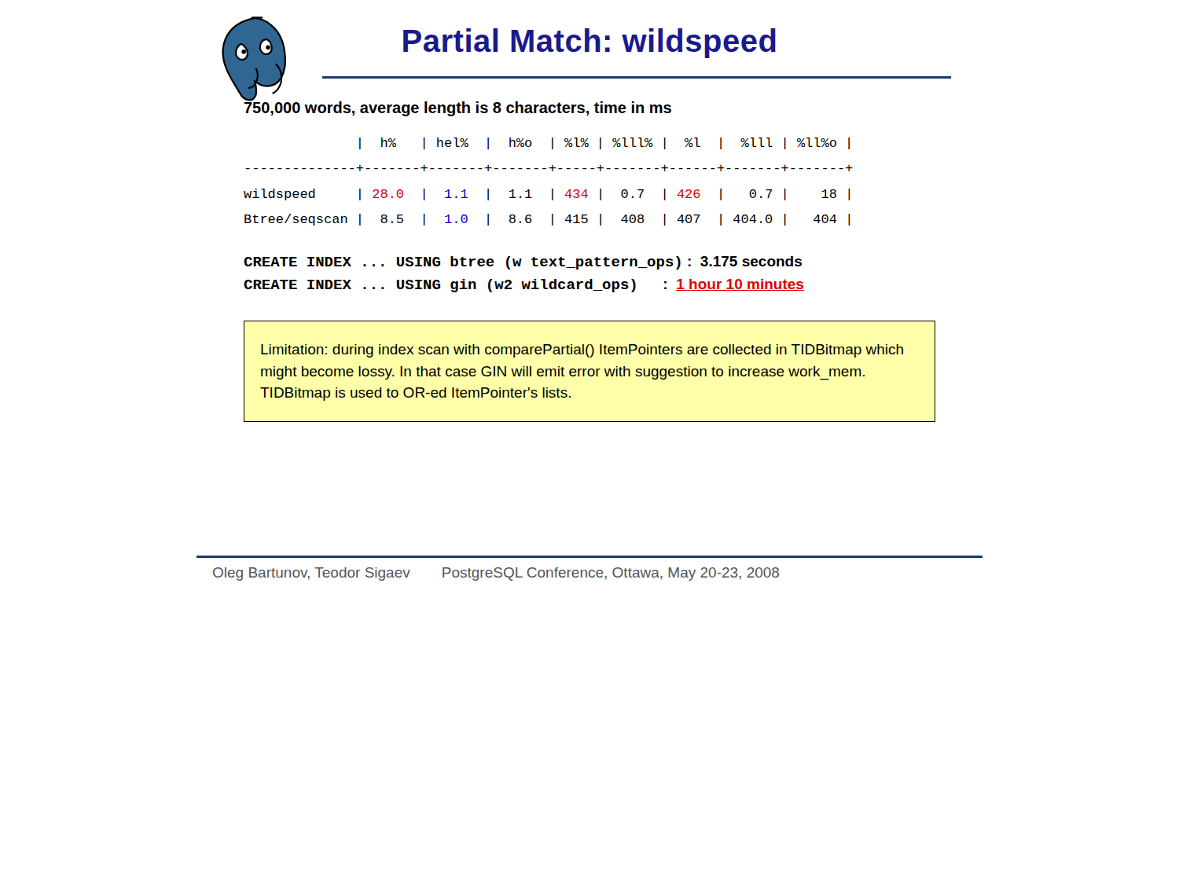Partial Match: wildspeed
750,000 words, average length is 8 characters, time in ms
              |  h%   | hel%  |  h%o  | %l% | %lll% |  %l  |  %lll | %ll%o |
--------------+-------+-------+-------+-----+-------+------+-------+-------+
wildspeed     | 28.0  |  1.1  |  1.1  | 434 |  0.7  | 426  |   0.7 |    18 |
Btree/seqscan |  8.5  |  1.0  |  8.6  | 415 |  408  | 407  | 404.0 |   404 |
CREATE INDEX ... USING btree (w text_pattern_ops) : 3.175 seconds
CREATE INDEX ... USING gin (w2 wildcard_ops) : 1 hour 10 minutes
Limitation: during index scan with comparePartial() ItemPointers are collected in TIDBitmap which might become lossy. In that case GIN will emit error with suggestion to increase work_mem. TIDBitmap is used to OR-ed ItemPointer's lists.
Oleg Bartunov, Teodor Sigaev PostgreSQL Conference, Ottawa, May 20-23, 2008